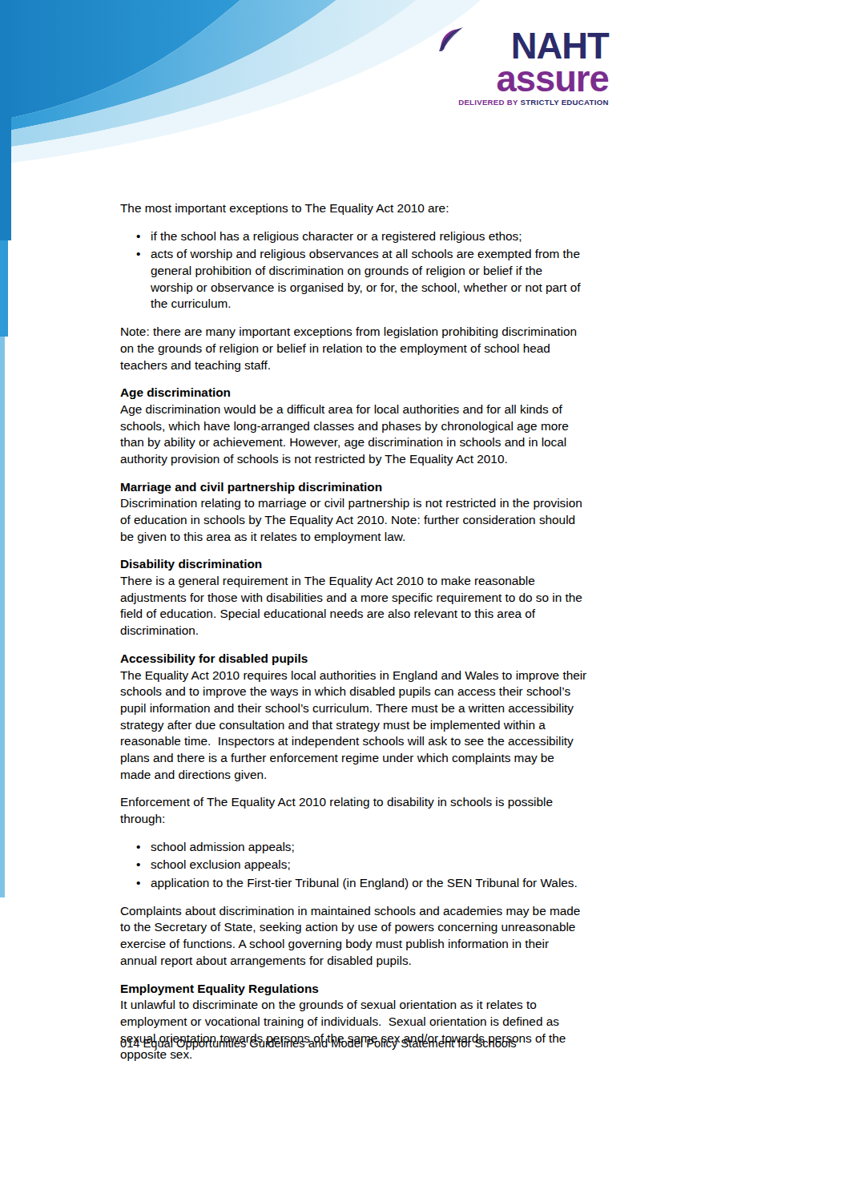NAHT
assure
DELIVERED BY STRICTLY EDUCATION
The most important exceptions to The Equality Act 2010 are:
if the school has a religious character or a registered religious ethos;
acts of worship and religious observances at all schools are exempted from the general prohibition of discrimination on grounds of religion or belief if the worship or observance is organised by, or for, the school, whether or not part of the curriculum.
Note: there are many important exceptions from legislation prohibiting discrimination on the grounds of religion or belief in relation to the employment of school head teachers and teaching staff.
Age discrimination
Age discrimination would be a difficult area for local authorities and for all kinds of schools, which have long-arranged classes and phases by chronological age more than by ability or achievement. However, age discrimination in schools and in local authority provision of schools is not restricted by The Equality Act 2010.
Marriage and civil partnership discrimination
Discrimination relating to marriage or civil partnership is not restricted in the provision of education in schools by The Equality Act 2010. Note: further consideration should be given to this area as it relates to employment law.
Disability discrimination
There is a general requirement in The Equality Act 2010 to make reasonable adjustments for those with disabilities and a more specific requirement to do so in the field of education. Special educational needs are also relevant to this area of discrimination.
Accessibility for disabled pupils
The Equality Act 2010 requires local authorities in England and Wales to improve their schools and to improve the ways in which disabled pupils can access their school’s pupil information and their school’s curriculum. There must be a written accessibility strategy after due consultation and that strategy must be implemented within a reasonable time. Inspectors at independent schools will ask to see the accessibility plans and there is a further enforcement regime under which complaints may be made and directions given.
Enforcement of The Equality Act 2010 relating to disability in schools is possible through:
school admission appeals;
school exclusion appeals;
application to the First-tier Tribunal (in England) or the SEN Tribunal for Wales.
Complaints about discrimination in maintained schools and academies may be made to the Secretary of State, seeking action by use of powers concerning unreasonable exercise of functions. A school governing body must publish information in their annual report about arrangements for disabled pupils.
Employment Equality Regulations
It unlawful to discriminate on the grounds of sexual orientation as it relates to employment or vocational training of individuals. Sexual orientation is defined as sexual orientation towards persons of the same sex and/or towards persons of the opposite sex.
014 Equal Opportunities Guidelines and Model Policy Statement for Schools